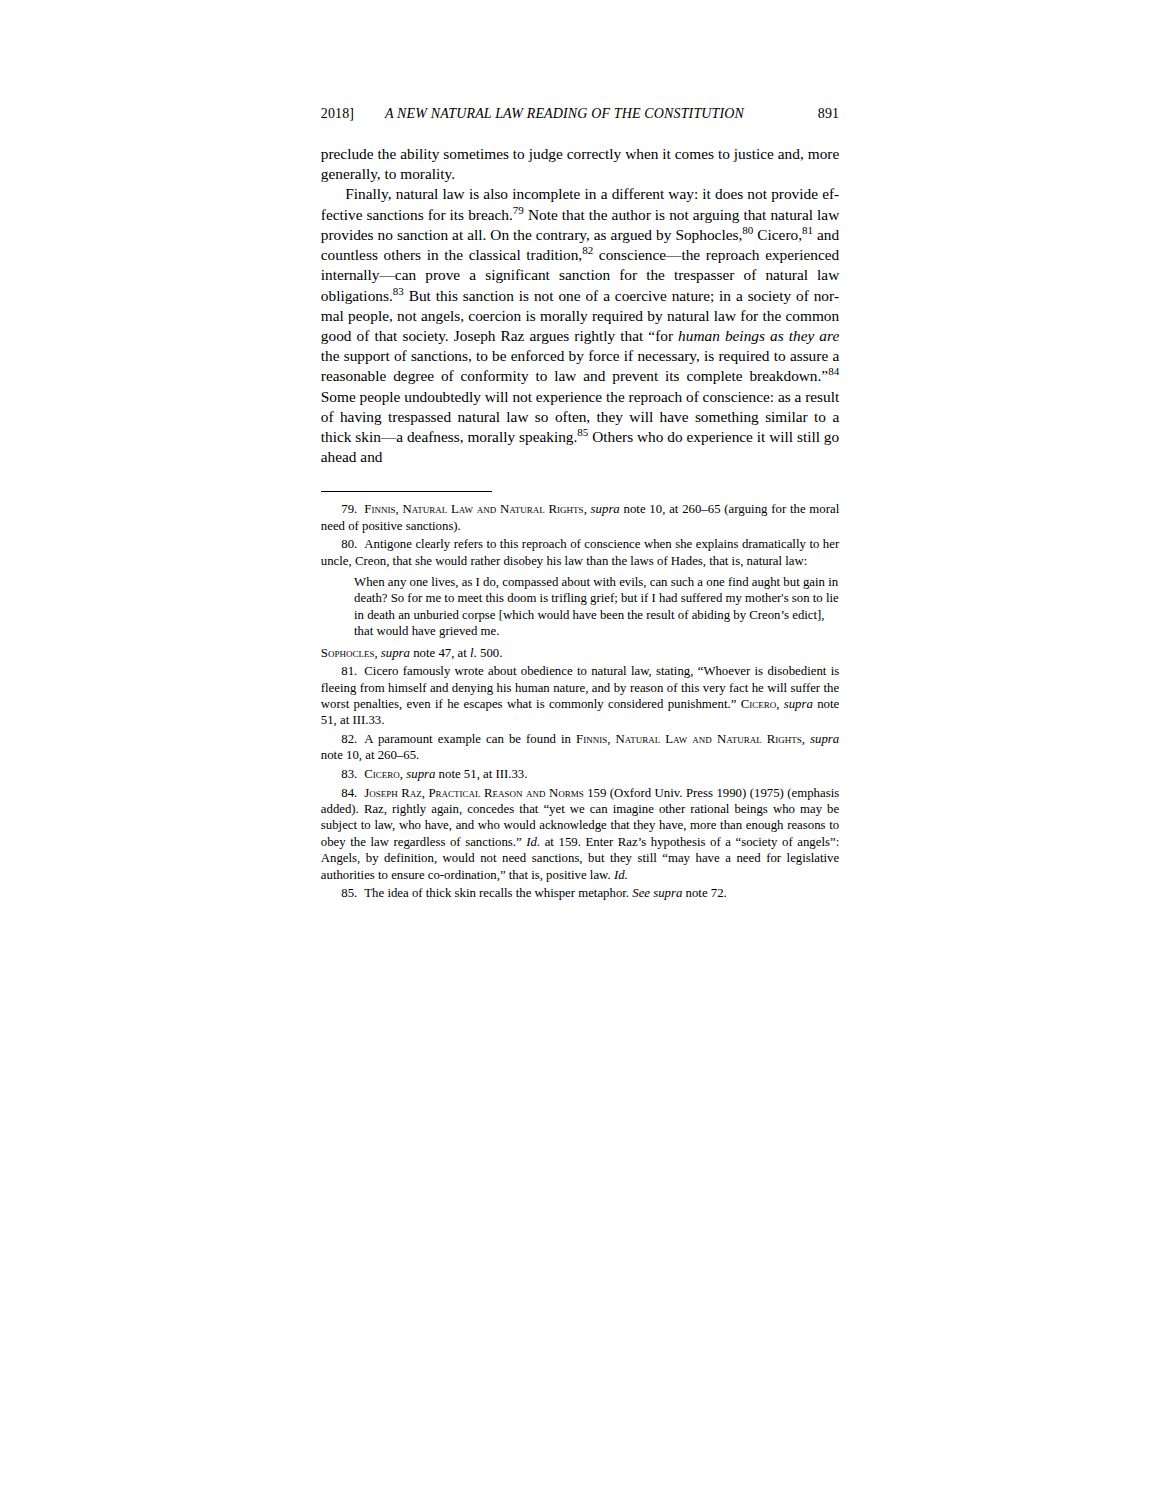891 2018] A New Natural Law Reading of the Constitution
preclude the ability sometimes to judge correctly when it comes to justice and, more generally, to morality.
Finally, natural law is also incomplete in a different way: it does not provide effective sanctions for its breach.79 Note that the author is not arguing that natural law provides no sanction at all. On the contrary, as argued by Sophocles,80 Cicero,81 and countless others in the classical tradition,82 conscience—the reproach experienced internally—can prove a significant sanction for the trespasser of natural law obligations.83 But this sanction is not one of a coercive nature; in a society of normal people, not angels, coercion is morally required by natural law for the common good of that society. Joseph Raz argues rightly that “for human beings as they are the support of sanctions, to be enforced by force if necessary, is required to assure a reasonable degree of conformity to law and prevent its complete breakdown.”84 Some people undoubtedly will not experience the reproach of conscience: as a result of having trespassed natural law so often, they will have something similar to a thick skin—a deafness, morally speaking.85 Others who do experience it will still go ahead and
79. Finnis, Natural Law and Natural Rights, supra note 10, at 260–65 (arguing for the moral need of positive sanctions).
80. Antigone clearly refers to this reproach of conscience when she explains dramatically to her uncle, Creon, that she would rather disobey his law than the laws of Hades, that is, natural law:
When any one lives, as I do, compassed about with evils, can such a one find aught but gain in death? So for me to meet this doom is trifling grief; but if I had suffered my mother's son to lie in death an unburied corpse [which would have been the result of abiding by Creon’s edict], that would have grieved me.
Sophocles, supra note 47, at l. 500.
81. Cicero famously wrote about obedience to natural law, stating, “Whoever is disobedient is fleeing from himself and denying his human nature, and by reason of this very fact he will suffer the worst penalties, even if he escapes what is commonly considered punishment.” Cicero, supra note 51, at III.33.
82. A paramount example can be found in Finnis, Natural Law and Natural Rights, supra note 10, at 260–65.
83. Cicero, supra note 51, at III.33.
84. Joseph Raz, Practical Reason and Norms 159 (Oxford Univ. Press 1990) (1975) (emphasis added). Raz, rightly again, concedes that “yet we can imagine other rational beings who may be subject to law, who have, and who would acknowledge that they have, more than enough reasons to obey the law regardless of sanctions.” Id. at 159. Enter Raz’s hypothesis of a “society of angels”: Angels, by definition, would not need sanctions, but they still “may have a need for legislative authorities to ensure co-ordination,” that is, positive law. Id.
85. The idea of thick skin recalls the whisper metaphor. See supra note 72.